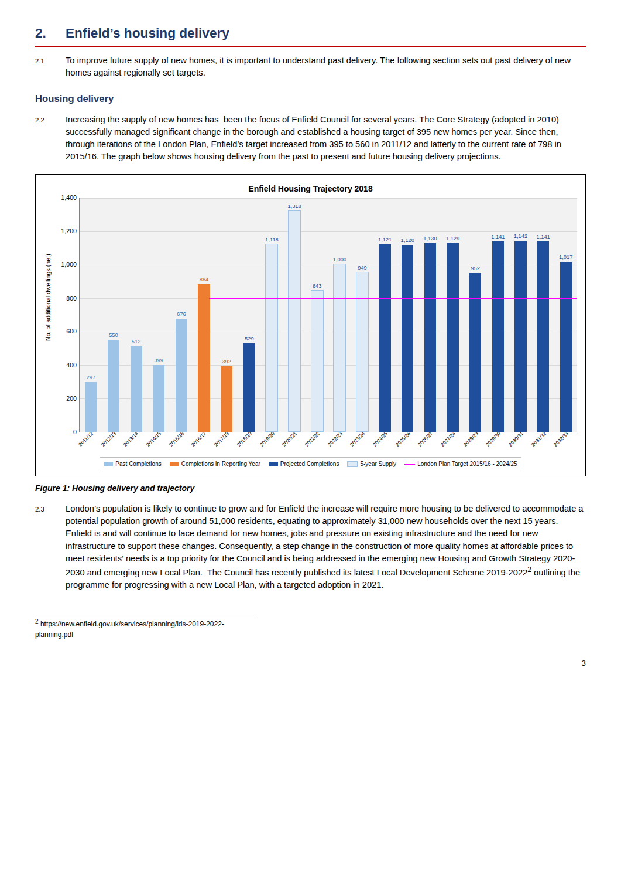2. Enfield’s housing delivery
2.1
To improve future supply of new homes, it is important to understand past delivery. The following section sets out past delivery of new homes against regionally set targets.
Housing delivery
2.2
Increasing the supply of new homes has been the focus of Enfield Council for several years. The Core Strategy (adopted in 2010) successfully managed significant change in the borough and established a housing target of 395 new homes per year. Since then, through iterations of the London Plan, Enfield’s target increased from 395 to 560 in 2011/12 and latterly to the current rate of 798 in 2015/16. The graph below shows housing delivery from the past to present and future housing delivery projections.
Enfield Housing Trajectory 2018
No. of additional dwellings (net)
1,400 1,200 1,000 800 600 400 200 0
297
550
512
399
676
884
392
529
1,118
1,318
843
1,000
949
1,121
1,120
1,130
1,129
952
1,141
1,142
1,141
1,017
2011/12
2012/13
2013/14
2014/15
2015/16
2016/17
2017/18
2018/19
2019/20
2020/21
2021/22
2022/23
2023/24
2024/25
2025/26
2026/27
2027/28
2028/29
2029/30
2030/31
2031/32
2032/33
Past Completions Completions in Reporting Year Projected Completions 5-year Supply London Plan Target 2015/16 - 2024/25
Figure 1: Housing delivery and trajectory
2.3
London’s population is likely to continue to grow and for Enfield the increase will require more housing to be delivered to accommodate a potential population growth of around 51,000 residents, equating to approximately 31,000 new households over the next 15 years. Enfield is and will continue to face demand for new homes, jobs and pressure on existing infrastructure and the need for new infrastructure to support these changes. Consequently, a step change in the construction of more quality homes at affordable prices to meet residents’ needs is a top priority for the Council and is being addressed in the emerging new Housing and Growth Strategy 2020-2030 and emerging new Local Plan. The Council has recently published its latest Local Development Scheme 2019-20222 outlining the programme for progressing with a new Local Plan, with a targeted adoption in 2021.
2 https://new.enfield.gov.uk/services/planning/lds-2019-2022-planning.pdf
3